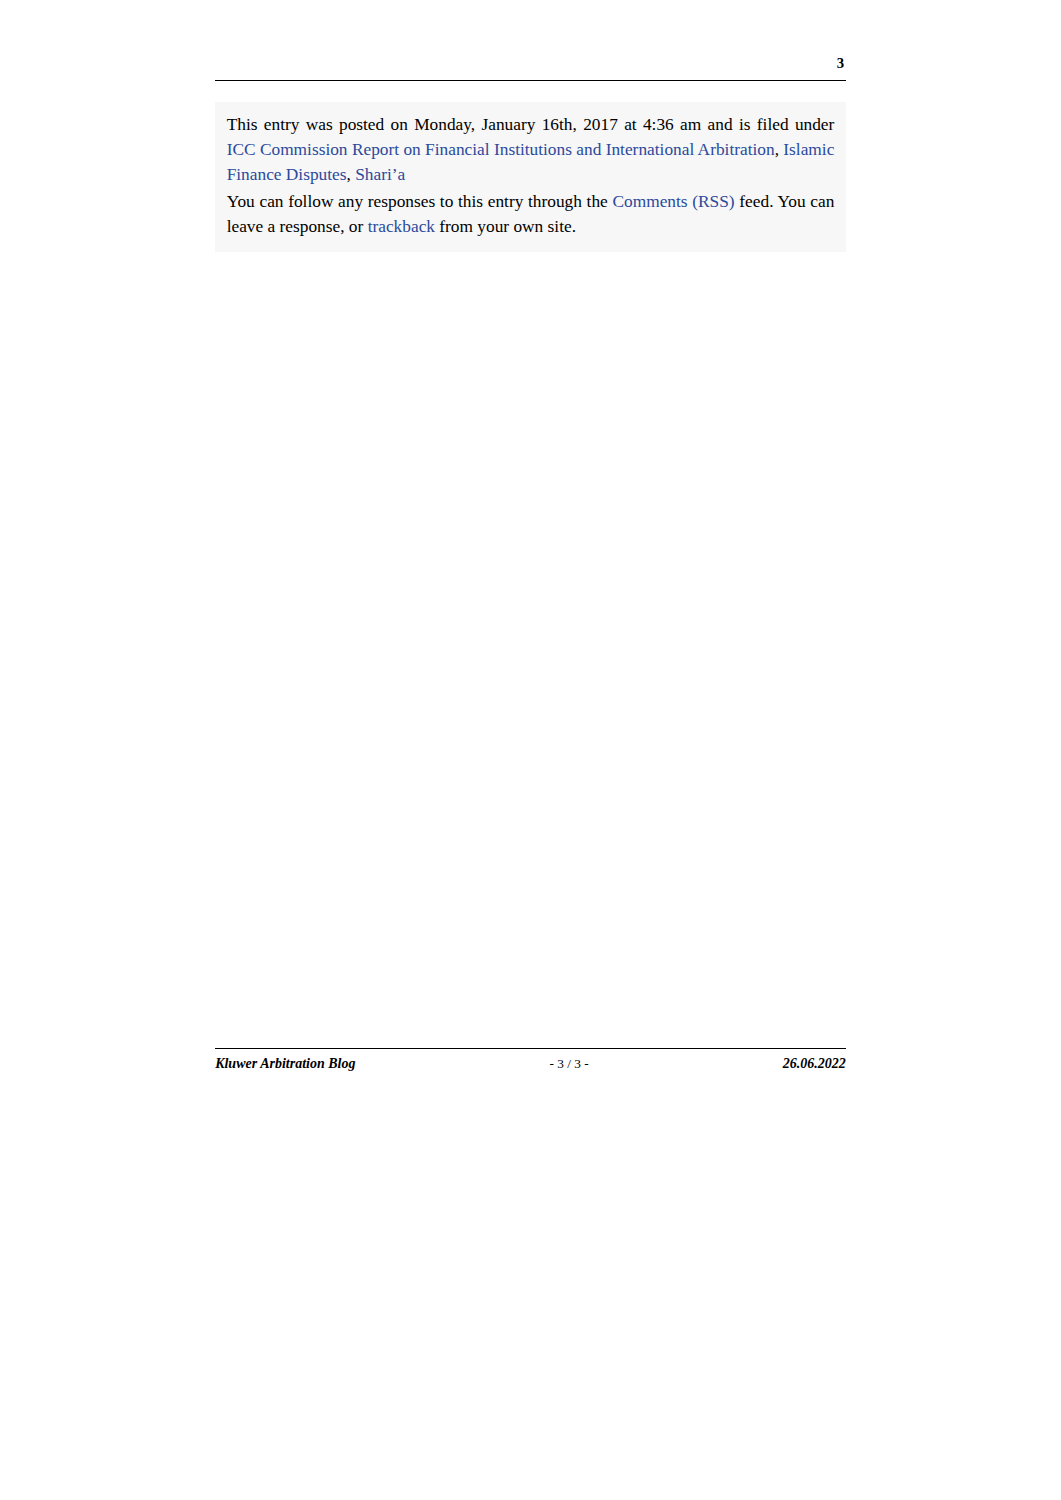3
This entry was posted on Monday, January 16th, 2017 at 4:36 am and is filed under ICC Commission Report on Financial Institutions and International Arbitration, Islamic Finance Disputes, Shari’a
You can follow any responses to this entry through the Comments (RSS) feed. You can leave a response, or trackback from your own site.
Kluwer Arbitration Blog
- 3 / 3 -
26.06.2022